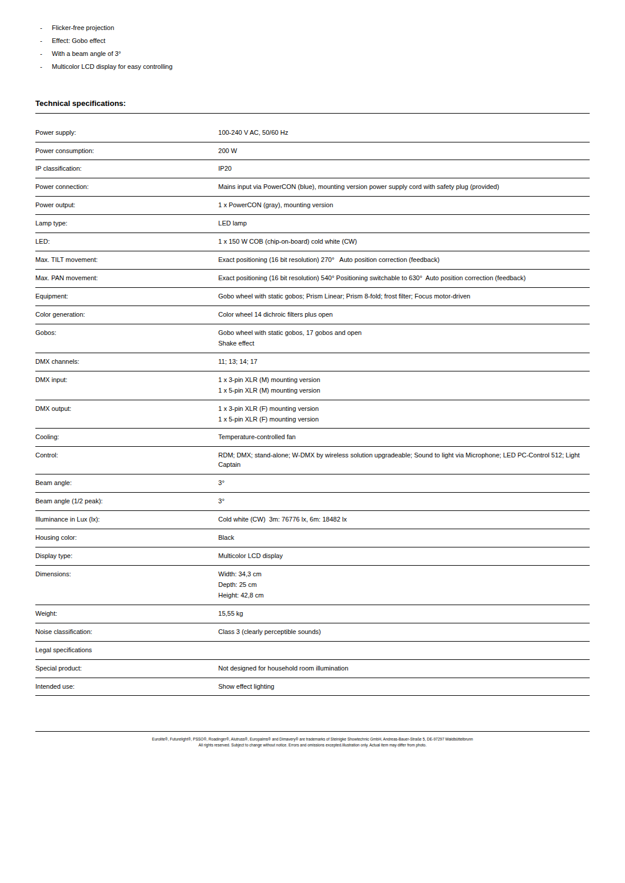Flicker-free projection
Effect: Gobo effect
With a beam angle of 3°
Multicolor LCD display for easy controlling
Technical specifications:
| Power supply: | 100-240 V AC, 50/60 Hz |
| Power consumption: | 200 W |
| IP classification: | IP20 |
| Power connection: | Mains input via PowerCON (blue), mounting version power supply cord with safety plug (provided) |
| Power output: | 1 x PowerCON (gray), mounting version |
| Lamp type: | LED lamp |
| LED: | 1 x 150 W COB (chip-on-board) cold white (CW) |
| Max. TILT movement: | Exact positioning (16 bit resolution) 270° Auto position correction (feedback) |
| Max. PAN movement: | Exact positioning (16 bit resolution) 540° Positioning switchable to 630° Auto position correction (feedback) |
| Equipment: | Gobo wheel with static gobos; Prism Linear; Prism 8-fold; frost filter; Focus motor-driven |
| Color generation: | Color wheel 14 dichroic filters plus open |
| Gobos: | Gobo wheel with static gobos, 17 gobos and open Shake effect |
| DMX channels: | 11; 13; 14; 17 |
| DMX input: | 1 x 3-pin XLR (M) mounting version 1 x 5-pin XLR (M) mounting version |
| DMX output: | 1 x 3-pin XLR (F) mounting version 1 x 5-pin XLR (F) mounting version |
| Cooling: | Temperature-controlled fan |
| Control: | RDM; DMX; stand-alone; W-DMX by wireless solution upgradeable; Sound to light via Microphone; LED PC-Control 512; Light Captain |
| Beam angle: | 3° |
| Beam angle (1/2 peak): | 3° |
| Illuminance in Lux (lx): | Cold white (CW) 3m: 76776 lx, 6m: 18482 lx |
| Housing color: | Black |
| Display type: | Multicolor LCD display |
| Dimensions: | Width: 34,3 cm Depth: 25 cm Height: 42,8 cm |
| Weight: | 15,55 kg |
| Noise classification: | Class 3 (clearly perceptible sounds) |
| Legal specifications | |
| Special product: | Not designed for household room illumination |
| Intended use: | Show effect lighting |
Eurolite®, Futurelight®, PSSO®, Roadinger®, Alutruss®, Europalms® and Dimavery® are trademarks of Steinigke Showtechnic GmbH, Andreas-Bauer-Straße 5, DE-97297 Waldbüttelbrunn
All rights reserved. Subject to change without notice. Errors and omissions excepted.Illustration only. Actual item may differ from photo.